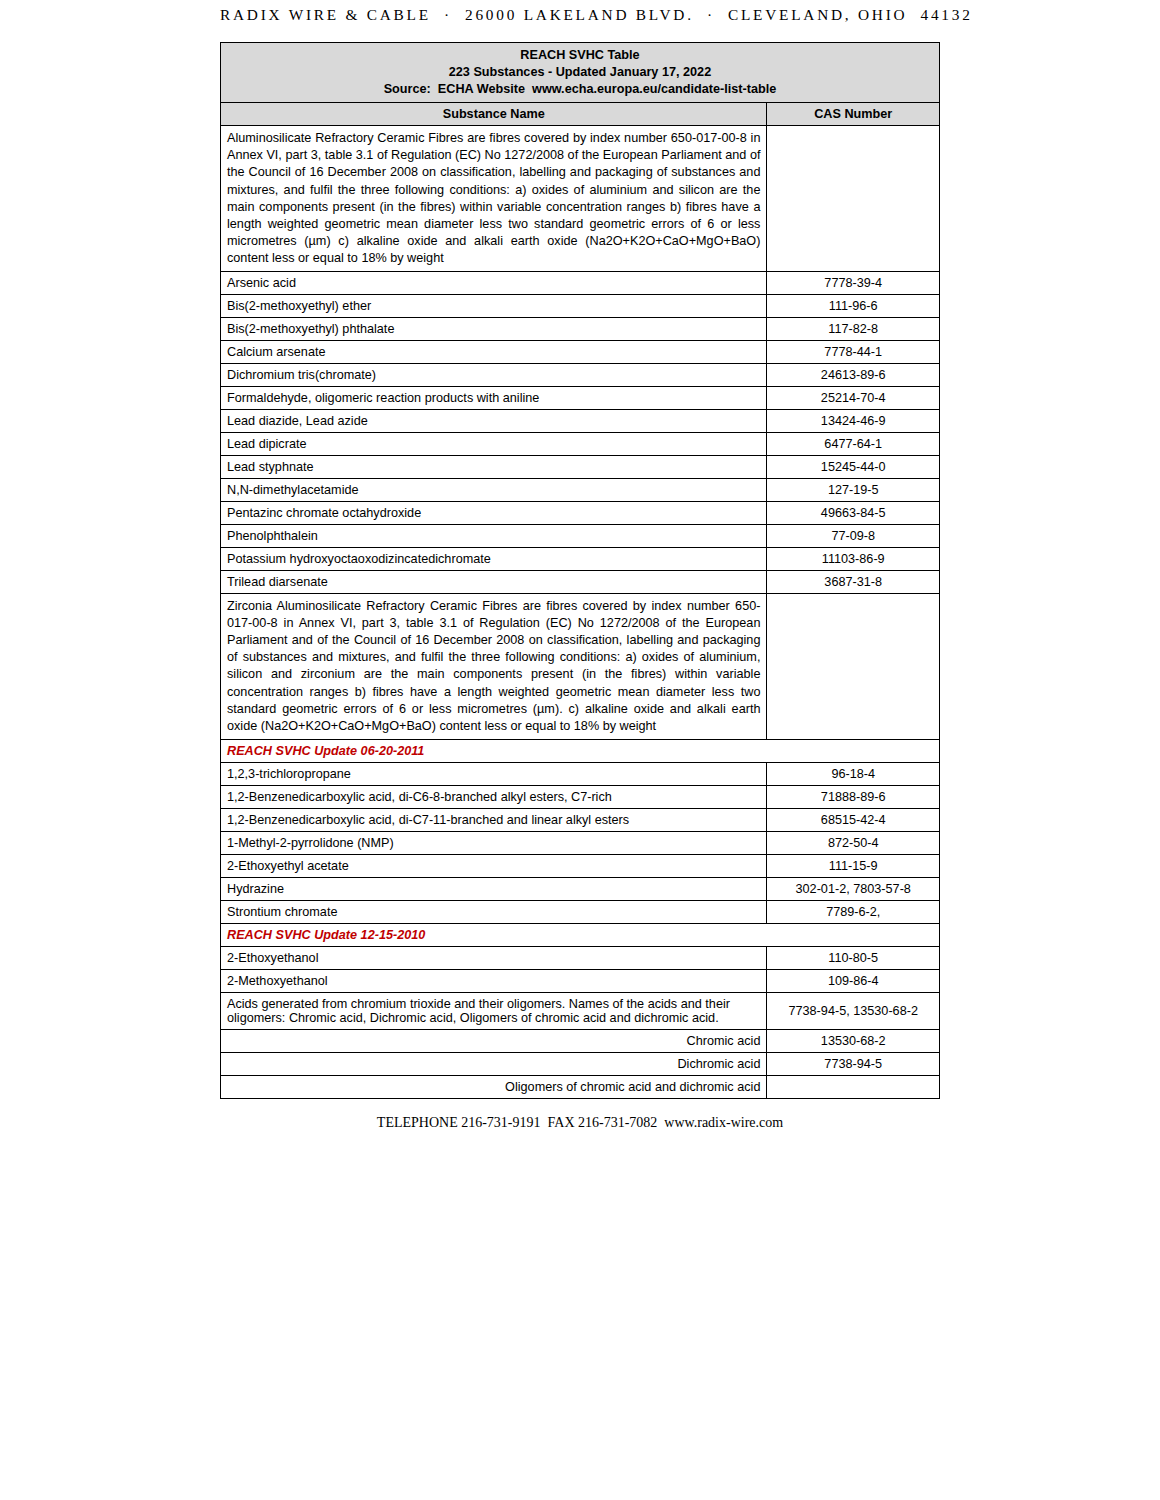RADIX WIRE & CABLE · 26000 LAKELAND BLVD. · CLEVELAND, OHIO 44132
| REACH SVHC Table 223 Substances - Updated January 17, 2022 Source: ECHA Website www.echa.europa.eu/candidate-list-table |
| Substance Name | CAS Number |
| Aluminosilicate Refractory Ceramic Fibres are fibres covered by index number 650-017-00-8 in Annex VI, part 3, table 3.1 of Regulation (EC) No 1272/2008 of the European Parliament and of the Council of 16 December 2008 on classification, labelling and packaging of substances and mixtures, and fulfil the three following conditions: a) oxides of aluminium and silicon are the main components present (in the fibres) within variable concentration ranges b) fibres have a length weighted geometric mean diameter less two standard geometric errors of 6 or less micrometres (µm) c) alkaline oxide and alkali earth oxide (Na2O+K2O+CaO+MgO+BaO) content less or equal to 18% by weight | |
| Arsenic acid | 7778-39-4 |
| Bis(2-methoxyethyl) ether | 111-96-6 |
| Bis(2-methoxyethyl) phthalate | 117-82-8 |
| Calcium arsenate | 7778-44-1 |
| Dichromium tris(chromate) | 24613-89-6 |
| Formaldehyde, oligomeric reaction products with aniline | 25214-70-4 |
| Lead diazide, Lead azide | 13424-46-9 |
| Lead dipicrate | 6477-64-1 |
| Lead styphnate | 15245-44-0 |
| N,N-dimethylacetamide | 127-19-5 |
| Pentazinc chromate octahydroxide | 49663-84-5 |
| Phenolphthalein | 77-09-8 |
| Potassium hydroxyoctaoxodizincatedichromate | 11103-86-9 |
| Trilead diarsenate | 3687-31-8 |
| Zirconia Aluminosilicate Refractory Ceramic Fibres are fibres covered by index number 650-017-00-8 in Annex VI, part 3, table 3.1 of Regulation (EC) No 1272/2008 of the European Parliament and of the Council of 16 December 2008 on classification, labelling and packaging of substances and mixtures, and fulfil the three following conditions: a) oxides of aluminium, silicon and zirconium are the main components present (in the fibres) within variable concentration ranges b) fibres have a length weighted geometric mean diameter less two standard geometric errors of 6 or less micrometres (µm). c) alkaline oxide and alkali earth oxide (Na2O+K2O+CaO+MgO+BaO) content less or equal to 18% by weight | |
| REACH SVHC Update 06-20-2011 |
| 1,2,3-trichloropropane | 96-18-4 |
| 1,2-Benzenedicarboxylic acid, di-C6-8-branched alkyl esters, C7-rich | 71888-89-6 |
| 1,2-Benzenedicarboxylic acid, di-C7-11-branched and linear alkyl esters | 68515-42-4 |
| 1-Methyl-2-pyrrolidone (NMP) | 872-50-4 |
| 2-Ethoxyethyl acetate | 111-15-9 |
| Hydrazine | 302-01-2, 7803-57-8 |
| Strontium chromate | 7789-6-2, |
| REACH SVHC Update 12-15-2010 |
| 2-Ethoxyethanol | 110-80-5 |
| 2-Methoxyethanol | 109-86-4 |
| Acids generated from chromium trioxide and their oligomers. Names of the acids and their oligomers: Chromic acid, Dichromic acid, Oligomers of chromic acid and dichromic acid. | 7738-94-5, 13530-68-2 |
| Chromic acid | 13530-68-2 |
| Dichromic acid | 7738-94-5 |
| Oligomers of chromic acid and dichromic acid | |
TELEPHONE 216-731-9191 FAX 216-731-7082 www.radix-wire.com